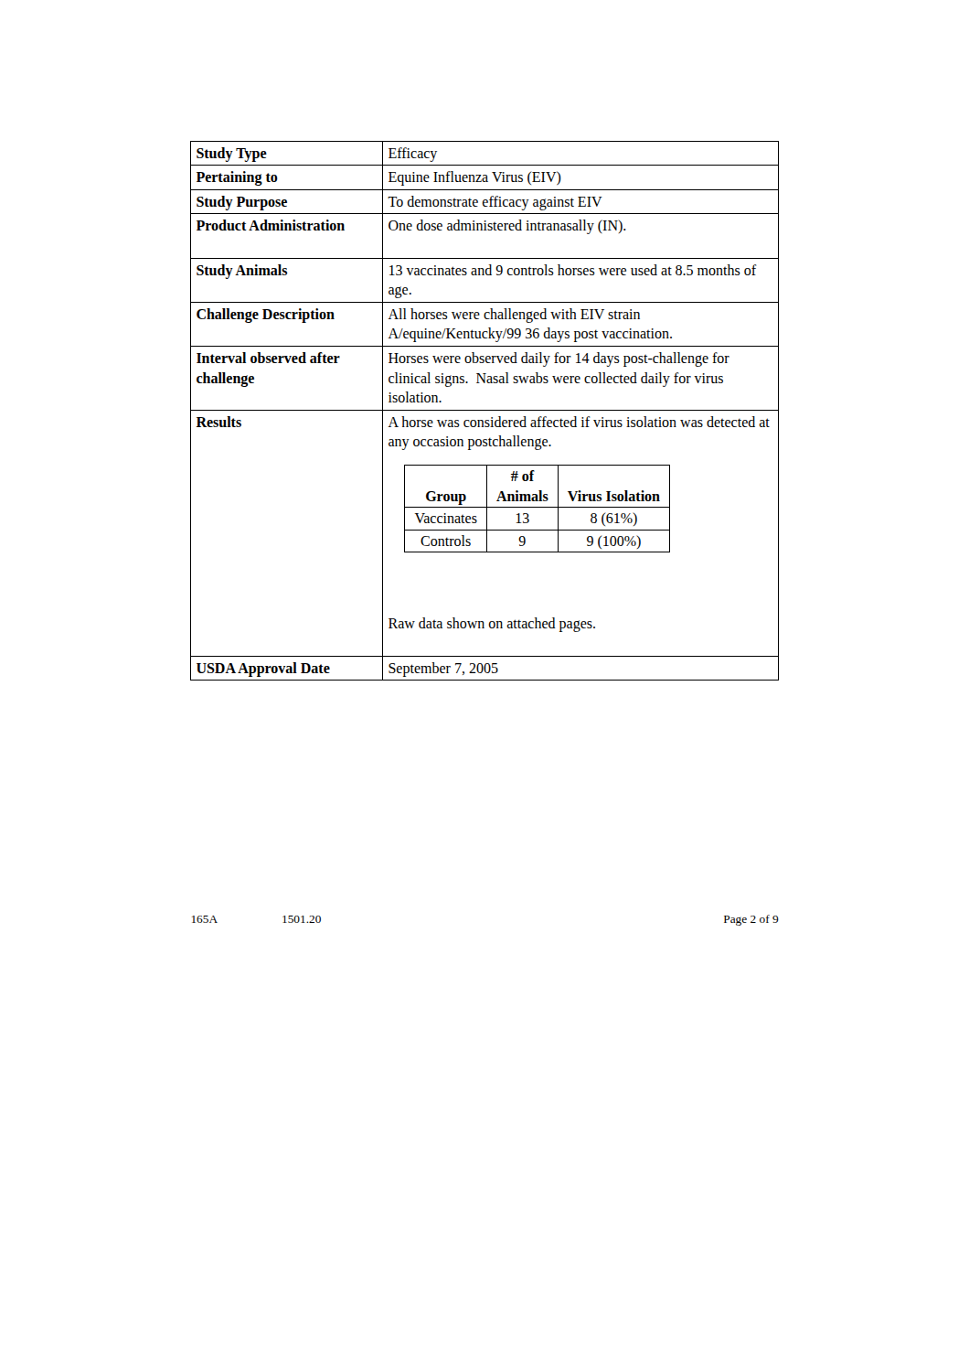| Study Type | Efficacy |
| Pertaining to | Equine Influenza Virus (EIV) |
| Study Purpose | To demonstrate efficacy against EIV |
| Product Administration | One dose administered intranasally (IN). |
| Study Animals | 13 vaccinates and 9 controls horses were used at 8.5 months of age. |
| Challenge Description | All horses were challenged with EIV strain A/equine/Kentucky/99 36 days post vaccination. |
| Interval observed after challenge | Horses were observed daily for 14 days post-challenge for clinical signs. Nasal swabs were collected daily for virus isolation. |
| Results | A horse was considered affected if virus isolation was detected at any occasion postchallenge. / Group / # of Animals / Virus Isolation / / --- / --- / --- / / Vaccinates / 13 / 8 (61%) / / Controls / 9 / 9 (100%) / Raw data shown on attached pages. |
| USDA Approval Date | September 7, 2005 |
165A 1501.20
Page 2 of 9